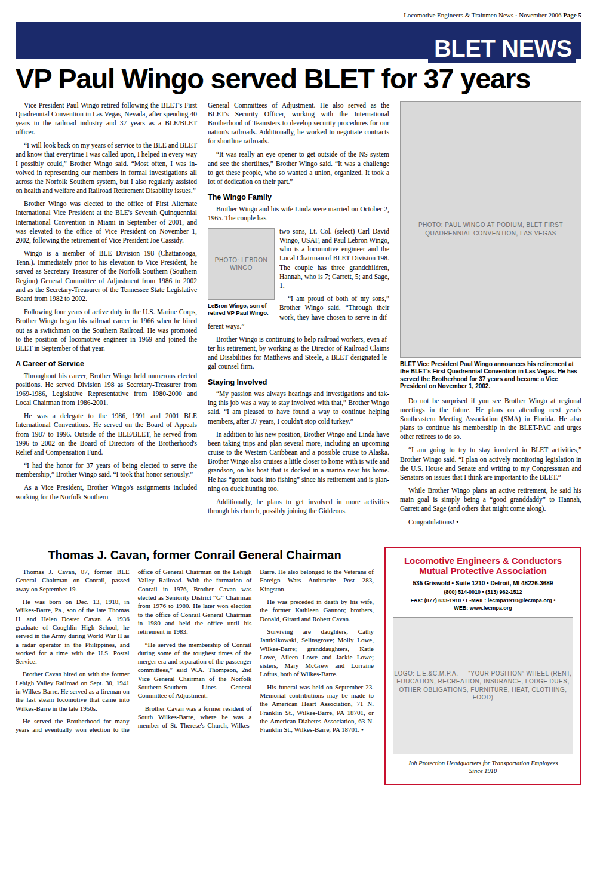Locomotive Engineers & Trainmen News · November 2006 Page 5
BLET NEWS
VP Paul Wingo served BLET for 37 years
Vice President Paul Wingo retired following the BLET's First Quadrennial Convention in Las Vegas, Nevada, after spending 40 years in the railroad industry and 37 years as a BLE/BLET officer.
“I will look back on my years of service to the BLE and BLET and know that everytime I was called upon, I helped in every way I possibly could,” Brother Wingo said. “Most often, I was involved in representing our members in formal investigations all across the Norfolk Southern system, but I also regularly assisted on health and welfare and Railroad Retirement Disability issues.”
Brother Wingo was elected to the office of First Alternate International Vice President at the BLE's Seventh Quinquennial International Convention in Miami in September of 2001, and was elevated to the office of Vice President on November 1, 2002, following the retirement of Vice President Joe Cassidy.
Wingo is a member of BLE Division 198 (Chattanooga, Tenn.). Immediately prior to his elevation to Vice President, he served as Secretary-Treasurer of the Norfolk Southern (Southern Region) General Committee of Adjustment from 1986 to 2002 and as the Secretary-Treasurer of the Tennessee State Legislative Board from 1982 to 2002.
Following four years of active duty in the U.S. Marine Corps, Brother Wingo began his railroad career in 1966 when he hired out as a switchman on the Southern Railroad. He was promoted to the position of locomotive engineer in 1969 and joined the BLET in September of that year.
A Career of Service
Throughout his career, Brother Wingo held numerous elected positions. He served Division 198 as Secretary-Treasurer from 1969-1986, Legislative Representative from 1980-2000 and Local Chairman from 1986-2001.
He was a delegate to the 1986, 1991 and 2001 BLE International Conventions. He served on the Board of Appeals from 1987 to 1996. Outside of the BLE/BLET, he served from 1996 to 2002 on the Board of Directors of the Brotherhood's Relief and Compensation Fund.
“I had the honor for 37 years of being elected to serve the membership,” Brother Wingo said. “I took that honor seriously.”
As a Vice President, Brother Wingo's assignments included working for the Norfolk Southern
General Committees of Adjustment. He also served as the BLET's Security Officer, working with the International Brotherhood of Teamsters to develop security procedures for our nation's railroads. Additionally, he worked to negotiate contracts for shortline railroads.
“It was really an eye opener to get outside of the NS system and see the shortlines,” Brother Wingo said. “It was a challenge to get these people, who so wanted a union, organized. It took a lot of dedication on their part.”
The Wingo Family
Brother Wingo and his wife Linda were married on October 2, 1965. The couple has
Photo: LeBron Wingo
LeBron Wingo, son of retired VP Paul Wingo.
two sons, Lt. Col. (select) Carl David Wingo, USAF, and Paul Lebron Wingo, who is a locomotive engineer and the Local Chairman of BLET Division 198. The couple has three grandchildren, Hannah, who is 7; Garrett, 5; and Sage, 1.
“I am proud of both of my sons,” Brother Wingo said. “Through their work, they have chosen to serve in different ways.”
Brother Wingo is continuing to help railroad workers, even after his retirement, by working as the Director of Railroad Claims and Disabilities for Matthews and Steele, a BLET designated legal counsel firm.
Staying Involved
“My passion was always hearings and investigations and taking this job was a way to stay involved with that,” Brother Wingo said. “I am pleased to have found a way to continue helping members, after 37 years, I couldn't stop cold turkey.”
In addition to his new position, Brother Wingo and Linda have been taking trips and plan several more, including an upcoming cruise to the Western Caribbean and a possible cruise to Alaska. Brother Wingo also cruises a little closer to home with is wife and grandson, on his boat that is docked in a marina near his home. He has “gotten back into fishing” since his retirement and is planning on duck hunting too.
Additionally, he plans to get involved in more activities through his church, possibly joining the Giddeons.
Photo: Paul Wingo at podium, BLET First Quadrennial Convention, Las Vegas
BLET Vice President Paul Wingo announces his retirement at the BLET's First Quadrennial Convention in Las Vegas. He has served the Brotherhood for 37 years and became a Vice President on November 1, 2002.
Do not be surprised if you see Brother Wingo at regional meetings in the future. He plans on attending next year's Southeastern Meeting Association (SMA) in Florida. He also plans to continue his membership in the BLET-PAC and urges other retirees to do so.
“I am going to try to stay involved in BLET activities,” Brother Wingo said. “I plan on actively monitoring legislation in the U.S. House and Senate and writing to my Congressman and Senators on issues that I think are important to the BLET.”
While Brother Wingo plans an active retirement, he said his main goal is simply being a “good granddaddy” to Hannah, Garrett and Sage (and others that might come along).
Congratulations! •
Thomas J. Cavan, former Conrail General Chairman
Thomas J. Cavan, 87, former BLE General Chairman on Conrail, passed away on September 19.
He was born on Dec. 13, 1918, in Wilkes-Barre, Pa., son of the late Thomas H. and Helen Doster Cavan. A 1936 graduate of Coughlin High School, he served in the Army during World War II as a radar operator in the Philippines, and worked for a time with the U.S. Postal Service.
Brother Cavan hired on with the former Lehigh Valley Railroad on Sept. 30, 1941 in Wilkes-Barre. He served as a fireman on the last steam locomotive that came into Wilkes-Barre in the late 1950s.
He served the Brotherhood for many years and eventually won election to the office of General Chairman on the Lehigh Valley Railroad. With the formation of Conrail in 1976, Brother Cavan was elected as Seniority District “G” Chairman from 1976 to 1980. He later won election to the office of Conrail General Chairman in 1980 and held the office until his retirement in 1983.
“He served the membership of Conrail during some of the toughest times of the merger era and separation of the passenger committees,” said W.A. Thompson, 2nd Vice General Chairman of the Norfolk Southern-Southern Lines General Committee of Adjustment.
Brother Cavan was a former resident of South Wilkes-Barre, where he was a member of St. Therese's Church, Wilkes-Barre. He also belonged to the Veterans of Foreign Wars Anthracite Post 283, Kingston.
He was preceded in death by his wife, the former Kathleen Gannon; brothers, Donald, Girard and Robert Cavan.
Surviving are daughters, Cathy Jamiolkowski, Selinsgrove; Molly Lowe, Wilkes-Barre; granddaughters, Katie Lowe, Aileen Lowe and Jackie Lowe; sisters, Mary McGrew and Lorraine Loftus, both of Wilkes-Barre.
His funeral was held on September 23. Memorial contributions may be made to the American Heart Association, 71 N. Franklin St., Wilkes-Barre, PA 18701, or the American Diabetes Association, 63 N. Franklin St., Wilkes-Barre, PA 18701. •
Locomotive Engineers & Conductors
Mutual Protective Association
535 Griswold • Suite 1210 • Detroit, MI 48226-3689
(800) 514-0010 • (313) 962-1512
FAX: (877) 633-1910 • E-MAIL: lecmpa1910@lecmpa.org •
WEB: www.lecmpa.org
Logo: L.E.&C.M.P.A. — “Your Position” wheel (Rent, Education, Recreation, Insurance, Lodge Dues, Other Obligations, Furniture, Heat, Clothing, Food)
Job Protection Headquarters for Transportation Employees
Since 1910